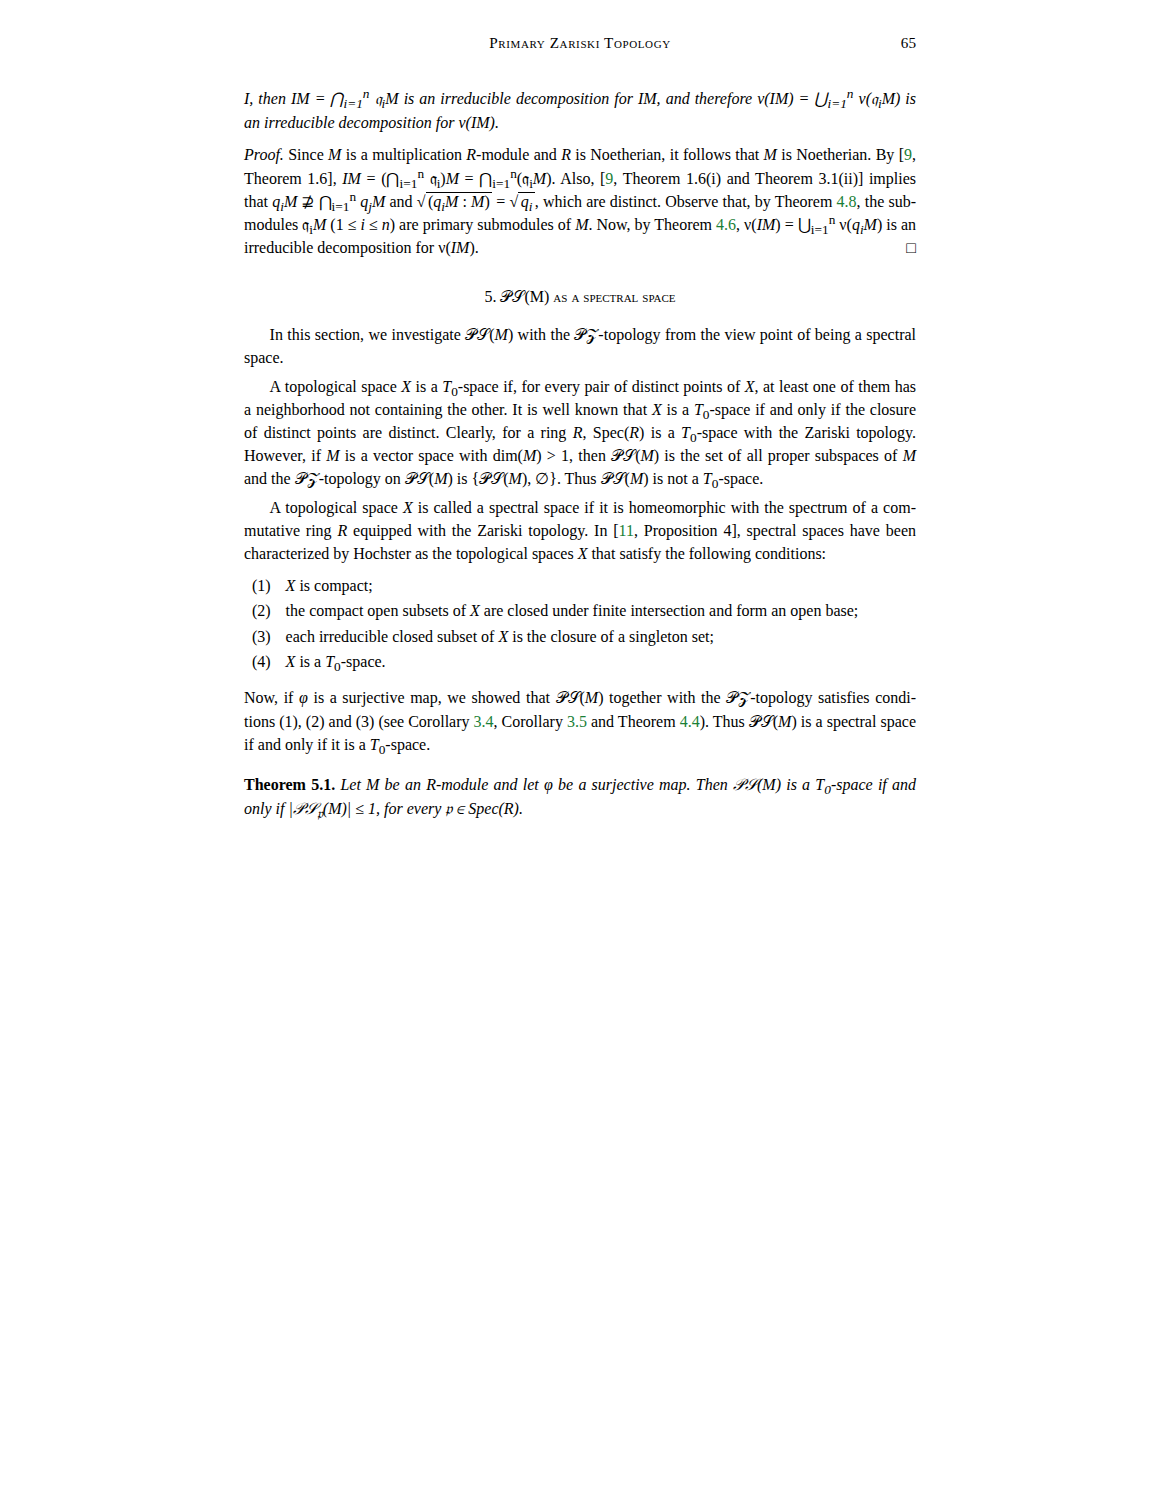Primary Zariski Topology 65
I, then IM = ⋂i=1n 𝔮iM is an irreducible decomposition for IM, and therefore ν(IM) = ⋃i=1n ν(𝔮iM) is an irreducible decomposition for ν(IM).
Proof. Since M is a multiplication R-module and R is Noetherian, it follows that M is Noetherian. By [9, Theorem 1.6], IM = (⋂i=1n 𝔮i)M = ⋂i=1n(𝔮iM). Also, [9, Theorem 1.6(i) and Theorem 3.1(ii)] implies that qiM ⊉ ⋂i=1n qjM and (qiM : M) = qi, which are distinct. Observe that, by Theorem 4.8, the submodules 𝔮iM (1 ≤ i ≤ n) are primary submodules of M. Now, by Theorem 4.6, ν(IM) = ⋃i=1n ν(qiM) is an irreducible decomposition for ν(IM). □
5. 𝒫𝒮(M) as a spectral space
In this section, we investigate 𝒫𝒮(M) with the 𝒫𝒵-topology from the view point of being a spectral space.
A topological space X is a T0-space if, for every pair of distinct points of X, at least one of them has a neighborhood not containing the other. It is well known that X is a T0-space if and only if the closure of distinct points are distinct. Clearly, for a ring R, Spec(R) is a T0-space with the Zariski topology. However, if M is a vector space with dim(M) > 1, then 𝒫𝒮(M) is the set of all proper subspaces of M and the 𝒫𝒵-topology on 𝒫𝒮(M) is {𝒫𝒮(M), ∅}. Thus 𝒫𝒮(M) is not a T0-space.
A topological space X is called a spectral space if it is homeomorphic with the spectrum of a commutative ring R equipped with the Zariski topology. In [11, Proposition 4], spectral spaces have been characterized by Hochster as the topological spaces X that satisfy the following conditions:
X is compact;
the compact open subsets of X are closed under finite intersection and form an open base;
each irreducible closed subset of X is the closure of a singleton set;
X is a T0-space.
Now, if φ is a surjective map, we showed that 𝒫𝒮(M) together with the 𝒫𝒵-topology satisfies conditions (1), (2) and (3) (see Corollary 3.4, Corollary 3.5 and Theorem 4.4). Thus 𝒫𝒮(M) is a spectral space if and only if it is a T0-space.
Theorem 5.1. Let M be an R-module and let φ be a surjective map. Then 𝒫𝒮(M) is a T0-space if and only if |𝒫𝒮𝔭(M)| ≤ 1, for every 𝔭 ∈ Spec(R).